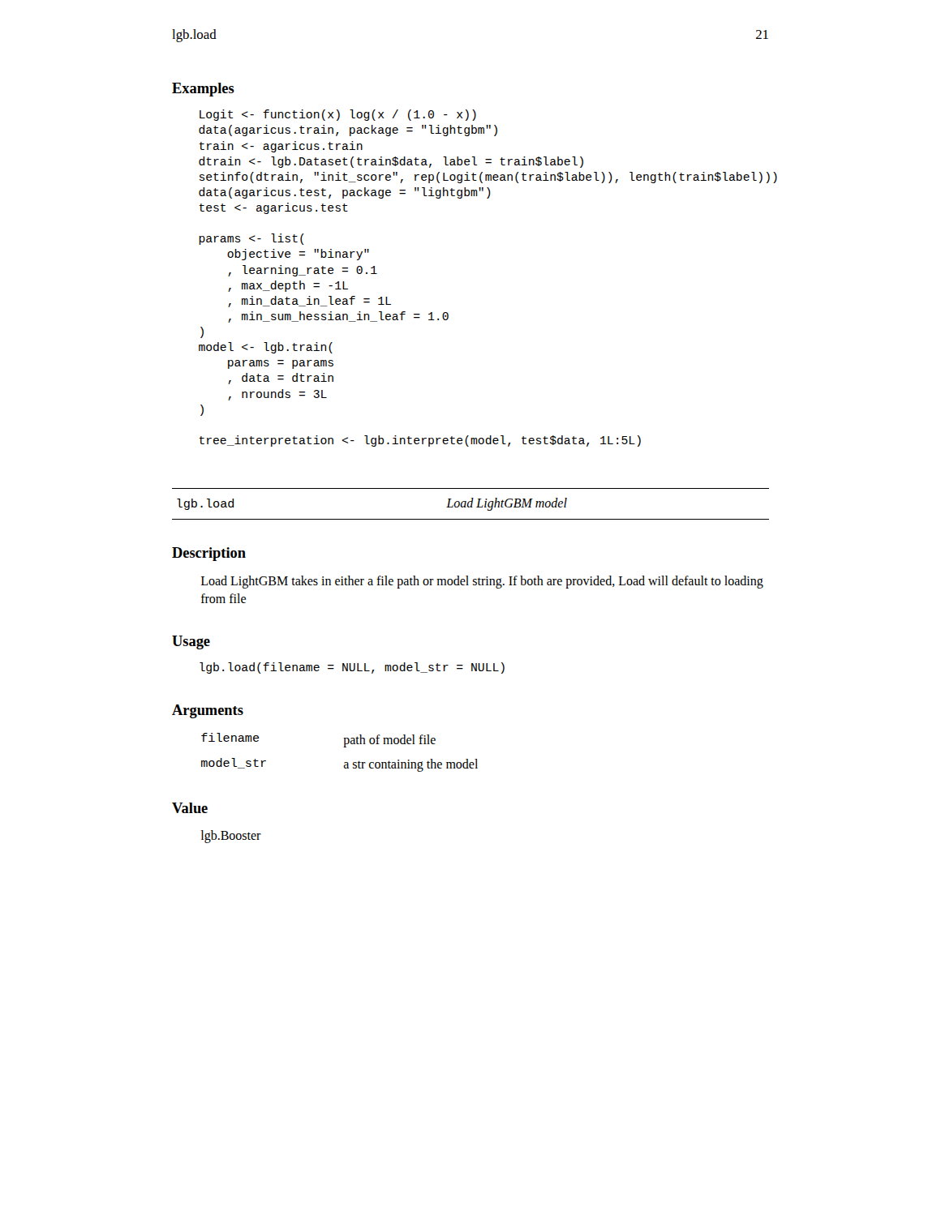lgb.load 21
Examples
Logit <- function(x) log(x / (1.0 - x))
data(agaricus.train, package = "lightgbm")
train <- agaricus.train
dtrain <- lgb.Dataset(train$data, label = train$label)
setinfo(dtrain, "init_score", rep(Logit(mean(train$label)), length(train$label)))
data(agaricus.test, package = "lightgbm")
test <- agaricus.test

params <- list(
    objective = "binary"
    , learning_rate = 0.1
    , max_depth = -1L
    , min_data_in_leaf = 1L
    , min_sum_hessian_in_leaf = 1.0
)
model <- lgb.train(
    params = params
    , data = dtrain
    , nrounds = 3L
)

tree_interpretation <- lgb.interprete(model, test$data, 1L:5L)
lgb.load Load LightGBM model
Description
Load LightGBM takes in either a file path or model string. If both are provided, Load will default to loading from file
Usage
lgb.load(filename = NULL, model_str = NULL)
Arguments
filename
path of model file
model_str
a str containing the model
Value
lgb.Booster